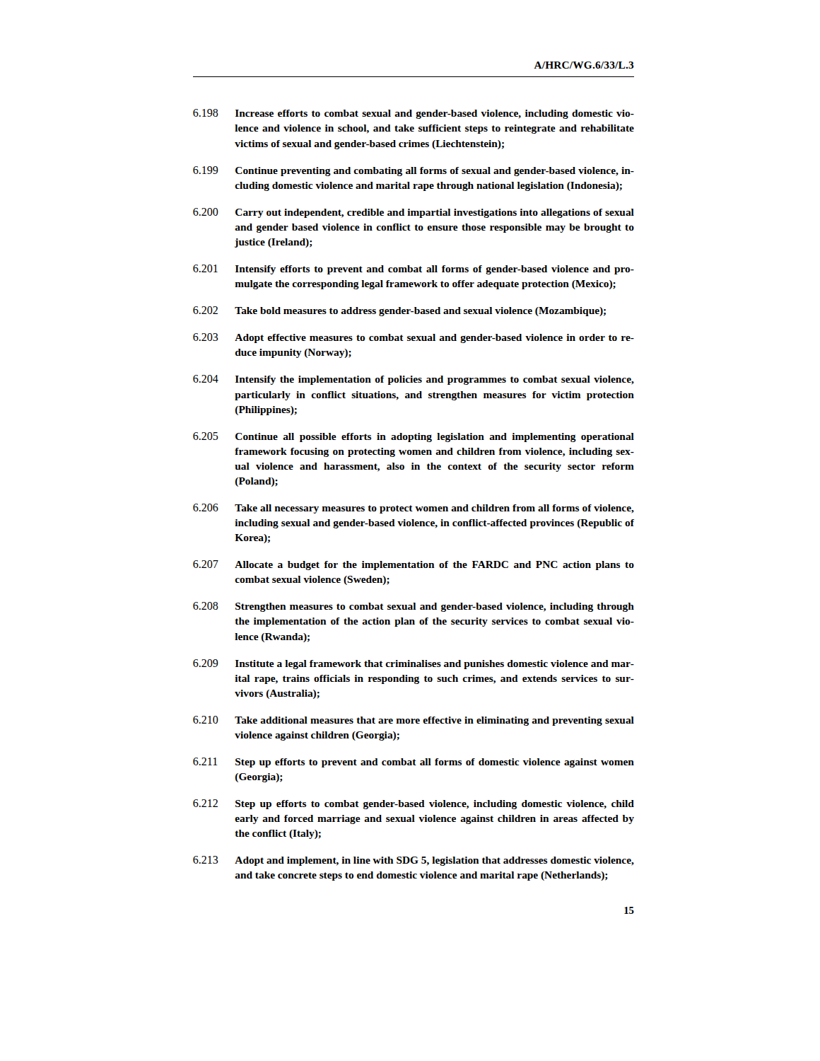A/HRC/WG.6/33/L.3
6.198
Increase efforts to combat sexual and gender-based violence, including domestic violence and violence in school, and take sufficient steps to reintegrate and rehabilitate victims of sexual and gender-based crimes (Liechtenstein);
6.199
Continue preventing and combating all forms of sexual and gender-based violence, including domestic violence and marital rape through national legislation (Indonesia);
6.200
Carry out independent, credible and impartial investigations into allegations of sexual and gender based violence in conflict to ensure those responsible may be brought to justice (Ireland);
6.201
Intensify efforts to prevent and combat all forms of gender-based violence and promulgate the corresponding legal framework to offer adequate protection (Mexico);
6.202
Take bold measures to address gender-based and sexual violence (Mozambique);
6.203
Adopt effective measures to combat sexual and gender-based violence in order to reduce impunity (Norway);
6.204
Intensify the implementation of policies and programmes to combat sexual violence, particularly in conflict situations, and strengthen measures for victim protection (Philippines);
6.205
Continue all possible efforts in adopting legislation and implementing operational framework focusing on protecting women and children from violence, including sexual violence and harassment, also in the context of the security sector reform (Poland);
6.206
Take all necessary measures to protect women and children from all forms of violence, including sexual and gender-based violence, in conflict-affected provinces (Republic of Korea);
6.207
Allocate a budget for the implementation of the FARDC and PNC action plans to combat sexual violence (Sweden);
6.208
Strengthen measures to combat sexual and gender-based violence, including through the implementation of the action plan of the security services to combat sexual violence (Rwanda);
6.209
Institute a legal framework that criminalises and punishes domestic violence and marital rape, trains officials in responding to such crimes, and extends services to survivors (Australia);
6.210
Take additional measures that are more effective in eliminating and preventing sexual violence against children (Georgia);
6.211
Step up efforts to prevent and combat all forms of domestic violence against women (Georgia);
6.212
Step up efforts to combat gender-based violence, including domestic violence, child early and forced marriage and sexual violence against children in areas affected by the conflict (Italy);
6.213
Adopt and implement, in line with SDG 5, legislation that addresses domestic violence, and take concrete steps to end domestic violence and marital rape (Netherlands);
15